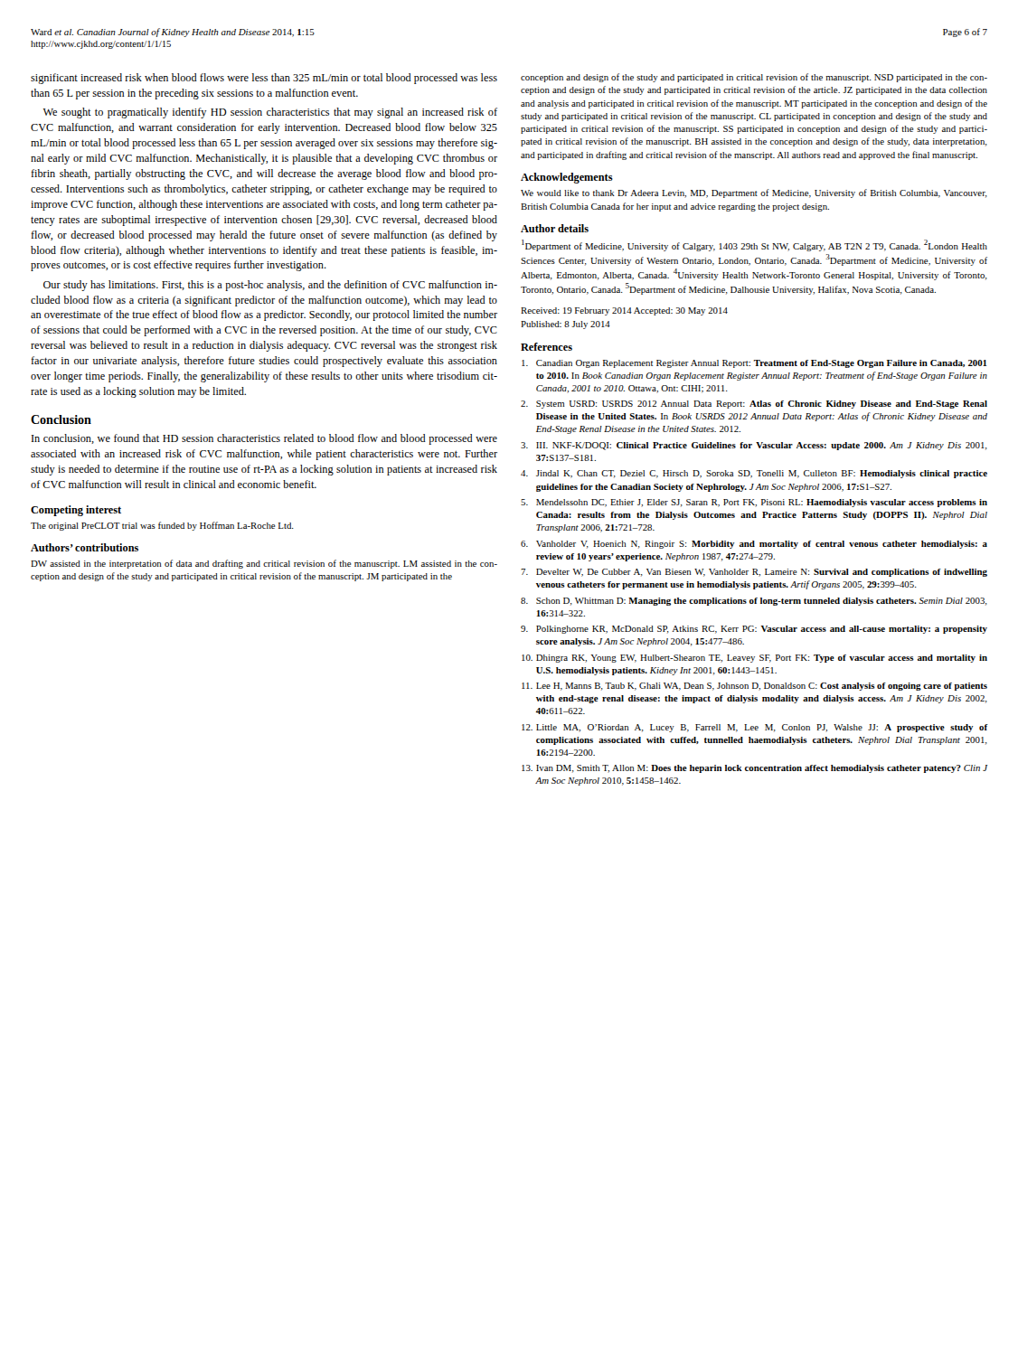Ward et al. Canadian Journal of Kidney Health and Disease 2014, 1:15
http://www.cjkhd.org/content/1/1/15
Page 6 of 7
significant increased risk when blood flows were less than 325 mL/min or total blood processed was less than 65 L per session in the preceding six sessions to a malfunction event.
We sought to pragmatically identify HD session characteristics that may signal an increased risk of CVC malfunction, and warrant consideration for early intervention. Decreased blood flow below 325 mL/min or total blood processed less than 65 L per session averaged over six sessions may therefore signal early or mild CVC malfunction. Mechanistically, it is plausible that a developing CVC thrombus or fibrin sheath, partially obstructing the CVC, and will decrease the average blood flow and blood processed. Interventions such as thrombolytics, catheter stripping, or catheter exchange may be required to improve CVC function, although these interventions are associated with costs, and long term catheter patency rates are suboptimal irrespective of intervention chosen [29,30]. CVC reversal, decreased blood flow, or decreased blood processed may herald the future onset of severe malfunction (as defined by blood flow criteria), although whether interventions to identify and treat these patients is feasible, improves outcomes, or is cost effective requires further investigation.
Our study has limitations. First, this is a post-hoc analysis, and the definition of CVC malfunction included blood flow as a criteria (a significant predictor of the malfunction outcome), which may lead to an overestimate of the true effect of blood flow as a predictor. Secondly, our protocol limited the number of sessions that could be performed with a CVC in the reversed position. At the time of our study, CVC reversal was believed to result in a reduction in dialysis adequacy. CVC reversal was the strongest risk factor in our univariate analysis, therefore future studies could prospectively evaluate this association over longer time periods. Finally, the generalizability of these results to other units where trisodium citrate is used as a locking solution may be limited.
Conclusion
In conclusion, we found that HD session characteristics related to blood flow and blood processed were associated with an increased risk of CVC malfunction, while patient characteristics were not. Further study is needed to determine if the routine use of rt-PA as a locking solution in patients at increased risk of CVC malfunction will result in clinical and economic benefit.
Competing interest
The original PreCLOT trial was funded by Hoffman La-Roche Ltd.
Authors’ contributions
DW assisted in the interpretation of data and drafting and critical revision of the manuscript. LM assisted in the conception and design of the study and participated in critical revision of the manuscript. JM participated in the
conception and design of the study and participated in critical revision of the manuscript. NSD participated in the conception and design of the study and participated in critical revision of the article. JZ participated in the data collection and analysis and participated in critical revision of the manuscript. MT participated in the conception and design of the study and participated in critical revision of the manuscript. CL participated in conception and design of the study and participated in critical revision of the manuscript. SS participated in conception and design of the study and participated in critical revision of the manuscript. BH assisted in the conception and design of the study, data interpretation, and participated in drafting and critical revision of the manscript. All authors read and approved the final manuscript.
Acknowledgements
We would like to thank Dr Adeera Levin, MD, Department of Medicine, University of British Columbia, Vancouver, British Columbia Canada for her input and advice regarding the project design.
Author details
1Department of Medicine, University of Calgary, 1403 29th St NW, Calgary, AB T2N 2 T9, Canada. 2London Health Sciences Center, University of Western Ontario, London, Ontario, Canada. 3Department of Medicine, University of Alberta, Edmonton, Alberta, Canada. 4University Health Network-Toronto General Hospital, University of Toronto, Toronto, Ontario, Canada. 5Department of Medicine, Dalhousie University, Halifax, Nova Scotia, Canada.
Received: 19 February 2014 Accepted: 30 May 2014
Published: 8 July 2014
References
Canadian Organ Replacement Register Annual Report: Treatment of End-Stage Organ Failure in Canada, 2001 to 2010. In Book Canadian Organ Replacement Register Annual Report: Treatment of End-Stage Organ Failure in Canada, 2001 to 2010. Ottawa, Ont: CIHI; 2011.
System USRD: USRDS 2012 Annual Data Report: Atlas of Chronic Kidney Disease and End-Stage Renal Disease in the United States. In Book USRDS 2012 Annual Data Report: Atlas of Chronic Kidney Disease and End-Stage Renal Disease in the United States. 2012.
III. NKF-K/DOQI: Clinical Practice Guidelines for Vascular Access: update 2000. Am J Kidney Dis 2001, 37: S137–S181.
Jindal K, Chan CT, Deziel C, Hirsch D, Soroka SD, Tonelli M, Culleton BF: Hemodialysis clinical practice guidelines for the Canadian Society of Nephrology. J Am Soc Nephrol 2006, 17: S1–S27.
Mendelssohn DC, Ethier J, Elder SJ, Saran R, Port FK, Pisoni RL: Haemodialysis vascular access problems in Canada: results from the Dialysis Outcomes and Practice Patterns Study (DOPPS II). Nephrol Dial Transplant 2006, 21: 721–728.
Vanholder V, Hoenich N, Ringoir S: Morbidity and mortality of central venous catheter hemodialysis: a review of 10 years’ experience. Nephron 1987, 47: 274–279.
Develter W, De Cubber A, Van Biesen W, Vanholder R, Lameire N: Survival and complications of indwelling venous catheters for permanent use in hemodialysis patients. Artif Organs 2005, 29: 399–405.
Schon D, Whittman D: Managing the complications of long-term tunneled dialysis catheters. Semin Dial 2003, 16: 314–322.
Polkinghorne KR, McDonald SP, Atkins RC, Kerr PG: Vascular access and all-cause mortality: a propensity score analysis. J Am Soc Nephrol 2004, 15: 477–486.
Dhingra RK, Young EW, Hulbert-Shearon TE, Leavey SF, Port FK: Type of vascular access and mortality in U.S. hemodialysis patients. Kidney Int 2001, 60: 1443–1451.
Lee H, Manns B, Taub K, Ghali WA, Dean S, Johnson D, Donaldson C: Cost analysis of ongoing care of patients with end-stage renal disease: the impact of dialysis modality and dialysis access. Am J Kidney Dis 2002, 40: 611–622.
Little MA, O’Riordan A, Lucey B, Farrell M, Lee M, Conlon PJ, Walshe JJ: A prospective study of complications associated with cuffed, tunnelled haemodialysis catheters. Nephrol Dial Transplant 2001, 16: 2194–2200.
Ivan DM, Smith T, Allon M: Does the heparin lock concentration affect hemodialysis catheter patency? Clin J Am Soc Nephrol 2010, 5: 1458–1462.